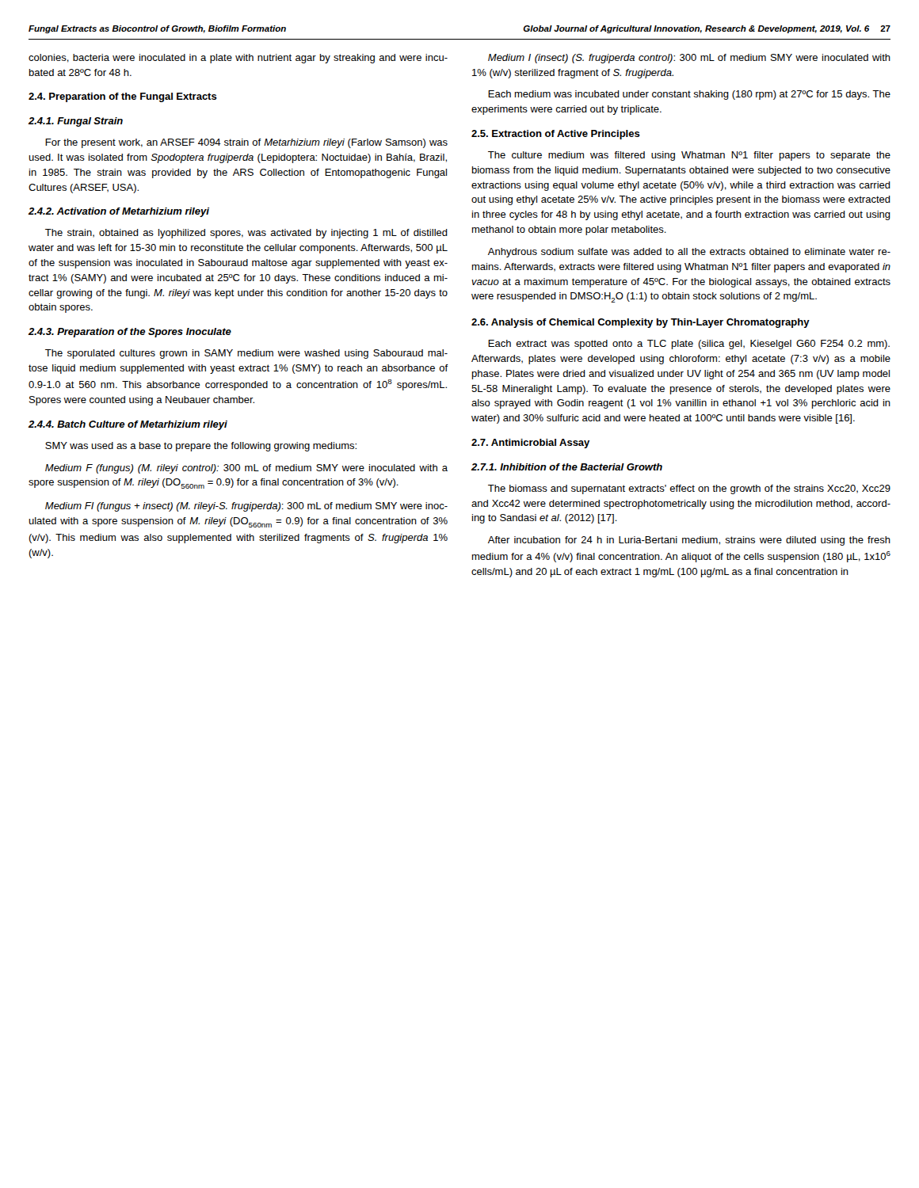Fungal Extracts as Biocontrol of Growth, Biofilm Formation
Global Journal of Agricultural Innovation, Research & Development, 2019, Vol. 627
colonies, bacteria were inoculated in a plate with nutrient agar by streaking and were incubated at 28ºC for 48 h.
2.4. Preparation of the Fungal Extracts
2.4.1. Fungal Strain
For the present work, an ARSEF 4094 strain of Metarhizium rileyi (Farlow Samson) was used. It was isolated from Spodoptera frugiperda (Lepidoptera: Noctuidae) in Bahía, Brazil, in 1985. The strain was provided by the ARS Collection of Entomopathogenic Fungal Cultures (ARSEF, USA).
2.4.2. Activation of Metarhizium rileyi
The strain, obtained as lyophilized spores, was activated by injecting 1 mL of distilled water and was left for 15-30 min to reconstitute the cellular components. Afterwards, 500 µL of the suspension was inoculated in Sabouraud maltose agar supplemented with yeast extract 1% (SAMY) and were incubated at 25ºC for 10 days. These conditions induced a micellar growing of the fungi. M. rileyi was kept under this condition for another 15-20 days to obtain spores.
2.4.3. Preparation of the Spores Inoculate
The sporulated cultures grown in SAMY medium were washed using Sabouraud maltose liquid medium supplemented with yeast extract 1% (SMY) to reach an absorbance of 0.9-1.0 at 560 nm. This absorbance corresponded to a concentration of 108 spores/mL. Spores were counted using a Neubauer chamber.
2.4.4. Batch Culture of Metarhizium rileyi
SMY was used as a base to prepare the following growing mediums:
Medium F (fungus) (M. rileyi control): 300 mL of medium SMY were inoculated with a spore suspension of M. rileyi (DO560nm = 0.9) for a final concentration of 3% (v/v).
Medium FI (fungus + insect) (M. rileyi-S. frugiperda): 300 mL of medium SMY were inoculated with a spore suspension of M. rileyi (DO560nm = 0.9) for a final concentration of 3% (v/v). This medium was also supplemented with sterilized fragments of S. frugiperda 1% (w/v).
Medium I (insect) (S. frugiperda control): 300 mL of medium SMY were inoculated with 1% (w/v) sterilized fragment of S. frugiperda.
Each medium was incubated under constant shaking (180 rpm) at 27ºC for 15 days. The experiments were carried out by triplicate.
2.5. Extraction of Active Principles
The culture medium was filtered using Whatman Nº1 filter papers to separate the biomass from the liquid medium. Supernatants obtained were subjected to two consecutive extractions using equal volume ethyl acetate (50% v/v), while a third extraction was carried out using ethyl acetate 25% v/v. The active principles present in the biomass were extracted in three cycles for 48 h by using ethyl acetate, and a fourth extraction was carried out using methanol to obtain more polar metabolites.
Anhydrous sodium sulfate was added to all the extracts obtained to eliminate water remains. Afterwards, extracts were filtered using Whatman Nº1 filter papers and evaporated in vacuo at a maximum temperature of 45ºC. For the biological assays, the obtained extracts were resuspended in DMSO:H2O (1:1) to obtain stock solutions of 2 mg/mL.
2.6. Analysis of Chemical Complexity by Thin-Layer Chromatography
Each extract was spotted onto a TLC plate (silica gel, Kieselgel G60 F254 0.2 mm). Afterwards, plates were developed using chloroform: ethyl acetate (7:3 v/v) as a mobile phase. Plates were dried and visualized under UV light of 254 and 365 nm (UV lamp model 5L-58 Mineralight Lamp). To evaluate the presence of sterols, the developed plates were also sprayed with Godin reagent (1 vol 1% vanillin in ethanol +1 vol 3% perchloric acid in water) and 30% sulfuric acid and were heated at 100ºC until bands were visible [16].
2.7. Antimicrobial Assay
2.7.1. Inhibition of the Bacterial Growth
The biomass and supernatant extracts' effect on the growth of the strains Xcc20, Xcc29 and Xcc42 were determined spectrophotometrically using the microdilution method, according to Sandasi et al. (2012) [17].
After incubation for 24 h in Luria-Bertani medium, strains were diluted using the fresh medium for a 4% (v/v) final concentration. An aliquot of the cells suspension (180 µL, 1x106 cells/mL) and 20 µL of each extract 1 mg/mL (100 µg/mL as a final concentration in